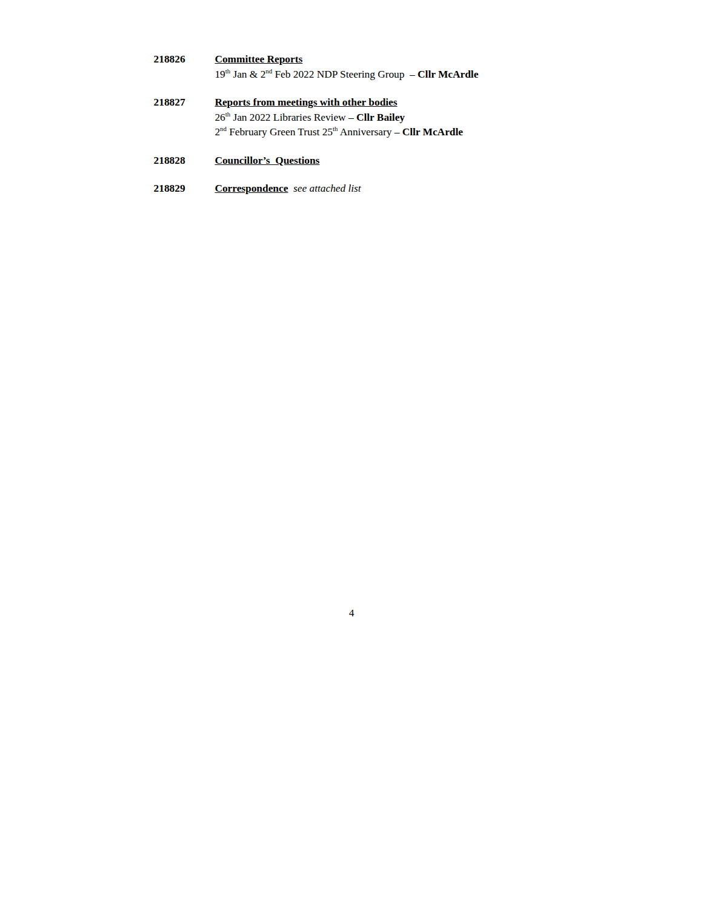| 218826 | Committee Reports 19 th Jan & 2 nd Feb 2022 NDP Steering Group – Cllr McArdle |
| 218827 | Reports from meetings with other bodies 26 th Jan 2022 Libraries Review – Cllr Bailey 2 nd February Green Trust 25 th Anniversary – Cllr McArdle |
| 218828 | Councillor’s Questions |
| 218829 | Correspondence see attached list |
4